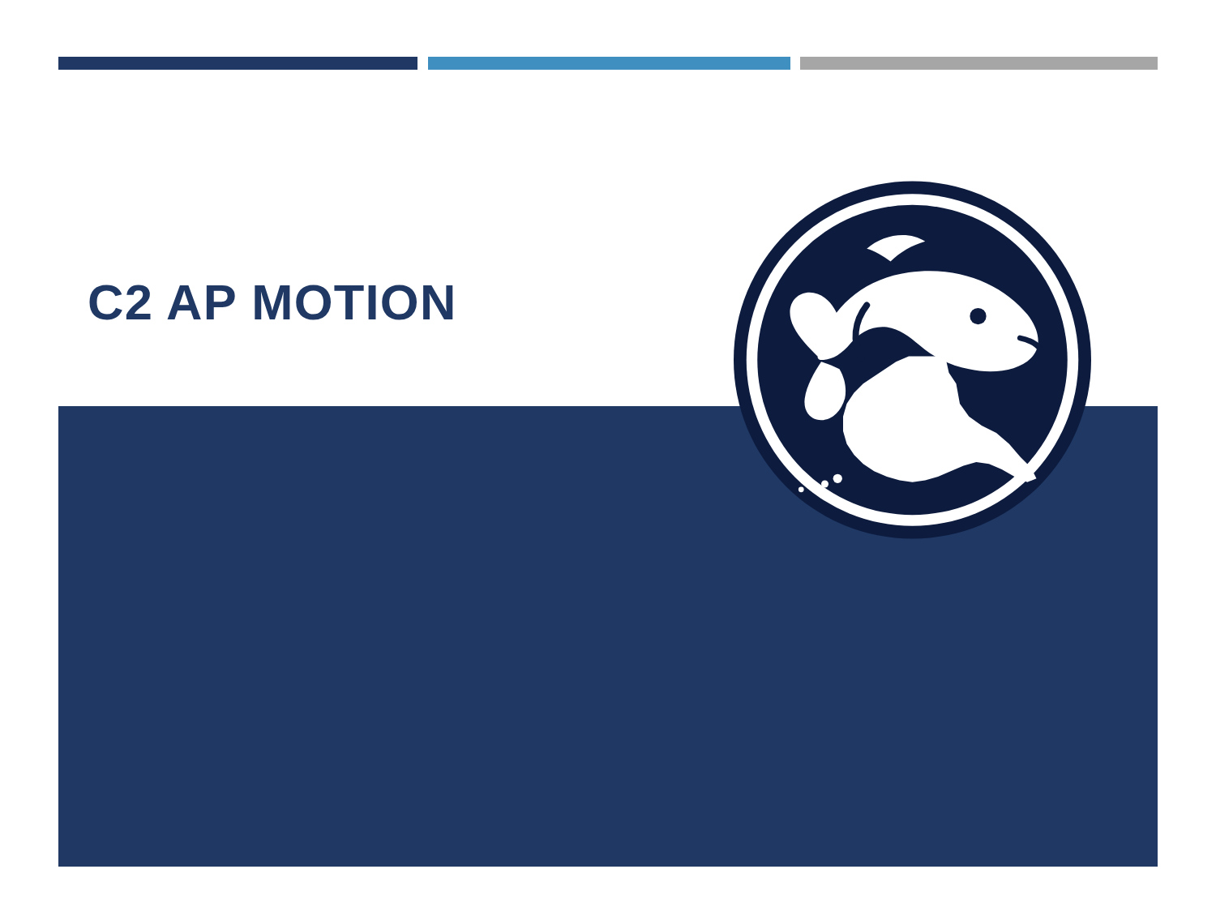C2 AP MOTION